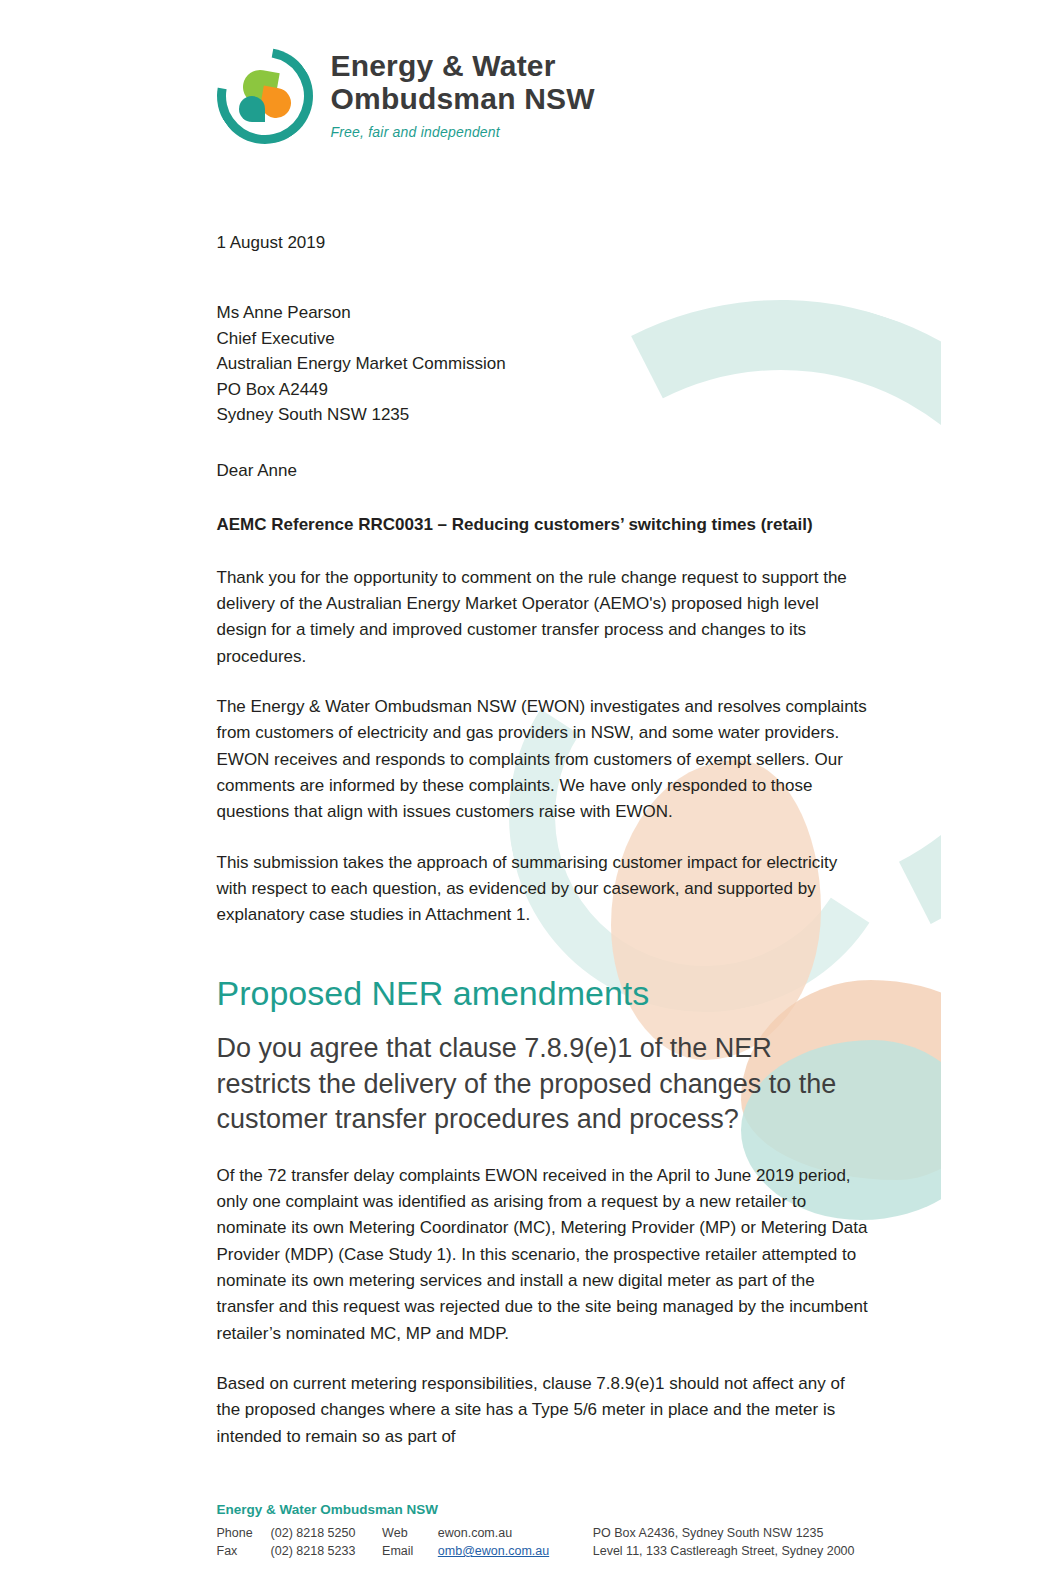Energy & Water
Ombudsman NSW
Free, fair and independent
1 August 2019
Ms Anne Pearson
Chief Executive
Australian Energy Market Commission
PO Box A2449
Sydney South NSW 1235
Dear Anne
AEMC Reference RRC0031 – Reducing customers’ switching times (retail)
Thank you for the opportunity to comment on the rule change request to support the delivery of the Australian Energy Market Operator (AEMO's) proposed high level design for a timely and improved customer transfer process and changes to its procedures.
The Energy & Water Ombudsman NSW (EWON) investigates and resolves complaints from customers of electricity and gas providers in NSW, and some water providers. EWON receives and responds to complaints from customers of exempt sellers. Our comments are informed by these complaints. We have only responded to those questions that align with issues customers raise with EWON.
This submission takes the approach of summarising customer impact for electricity with respect to each question, as evidenced by our casework, and supported by explanatory case studies in Attachment 1.
Proposed NER amendments
Do you agree that clause 7.8.9(e)1 of the NER restricts the delivery of the proposed changes to the customer transfer procedures and process?
Of the 72 transfer delay complaints EWON received in the April to June 2019 period, only one complaint was identified as arising from a request by a new retailer to nominate its own Metering Coordinator (MC), Metering Provider (MP) or Metering Data Provider (MDP) (Case Study 1). In this scenario, the prospective retailer attempted to nominate its own metering services and install a new digital meter as part of the transfer and this request was rejected due to the site being managed by the incumbent retailer’s nominated MC, MP and MDP.
Based on current metering responsibilities, clause 7.8.9(e)1 should not affect any of the proposed changes where a site has a Type 5/6 meter in place and the meter is intended to remain so as part of
Energy & Water Ombudsman NSW
| Phone | (02) 8218 5250 | Web | ewon.com.au | PO Box A2436, Sydney South NSW 1235 |
| Fax | (02) 8218 5233 | Email | omb@ewon.com.au | Level 11, 133 Castlereagh Street, Sydney 2000 |